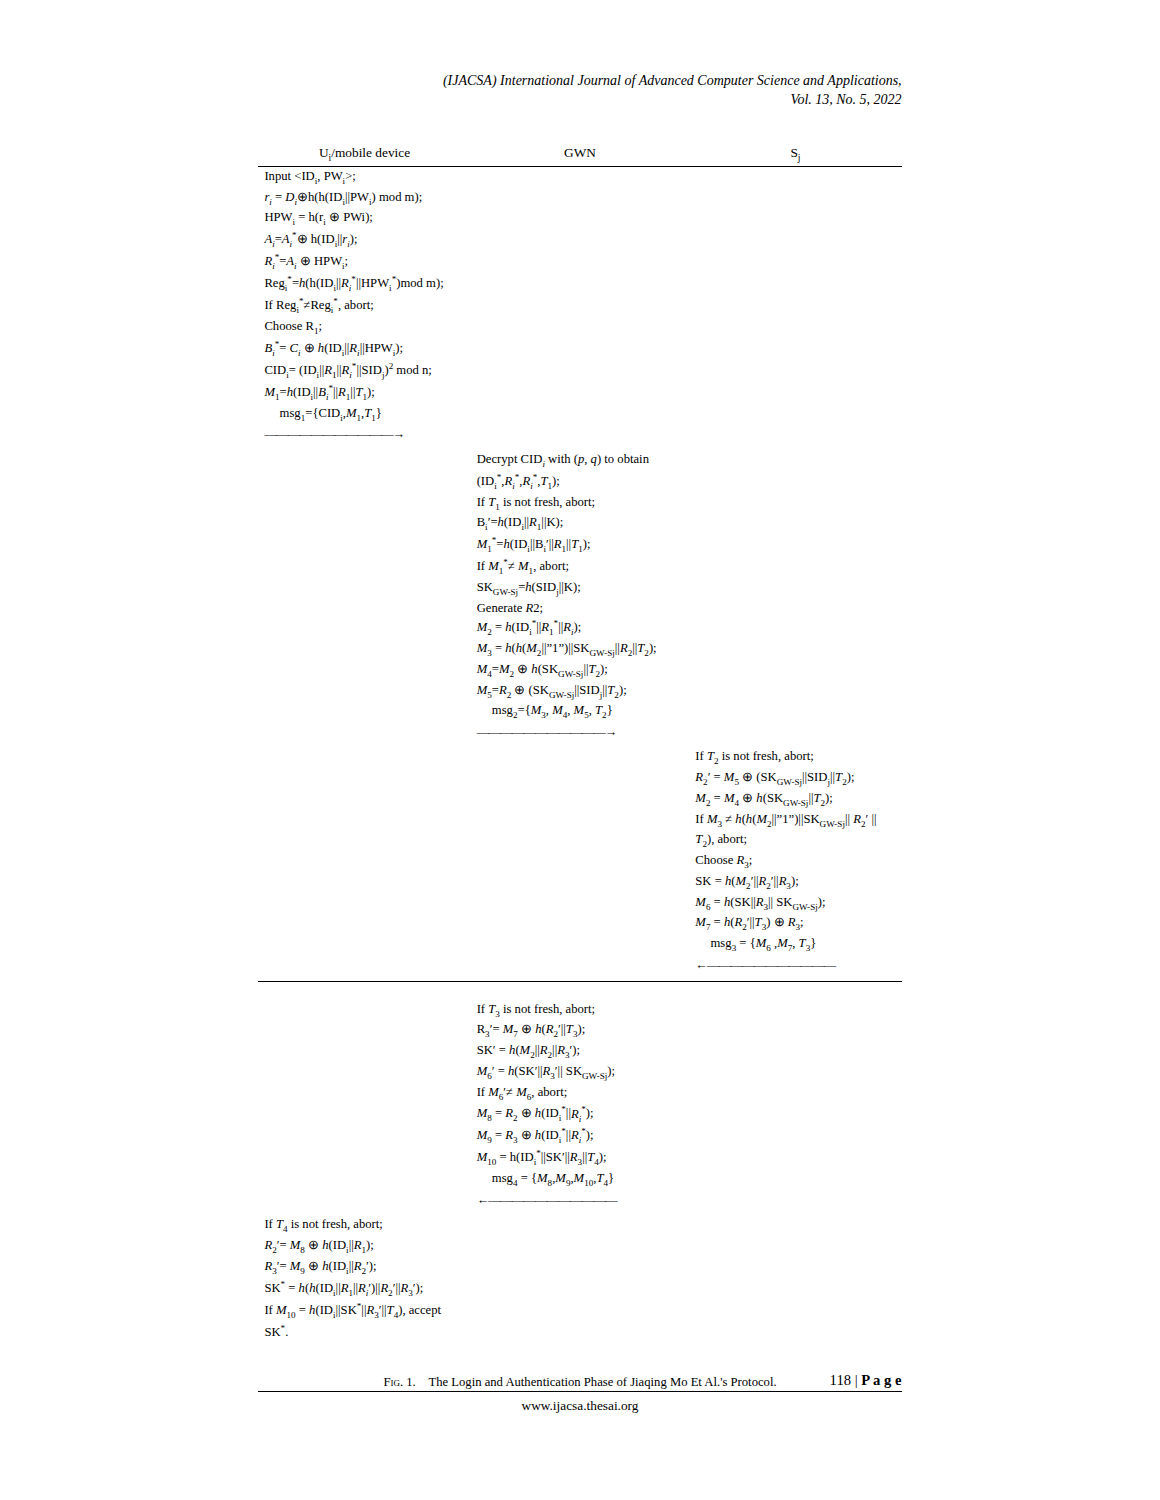(IJACSA) International Journal of Advanced Computer Science and Applications,
Vol. 13, No. 5, 2022
| U i /mobile device | GWN | S j |
| Input <ID i , PW i >; r i = D i ⊕h(h(ID i //PW i ) mod m); HPW i = h(r i ⊕ PWi); A i = A i * ⊕ h(ID i // r i ); R i * = A i ⊕ HPW i ; Reg i * = h (h(ID i // R i * //HPW i * )mod m); If Reg i * ≠Reg i * , abort; Choose R 1 ; B i * = C i ⊕ h (ID i // R i //HPW i ); CID i = (ID i // R 1 // R i * //SID j ) 2 mod n; M 1 = h (ID i // B i * // R 1 // T 1 ); msg 1 ={CID i , M 1 , T 1 } ———————————→ | | |
| | Decrypt CID i with ( p , q ) to obtain (ID i * , R i * , R i * , T 1 ); If T 1 is not fresh, abort; B i ′= h (ID i // R 1 //K); M 1 * = h (ID i //B i ′// R 1 // T 1 ); If M 1 * ≠ M 1 , abort; SK GW-Sj = h (SID j //K); Generate R 2; M 2 = h (ID i * // R 1 * // R i ); M 3 = h ( h ( M 2 //”1”)//SK GW-Sj // R 2 // T 2 ); M 4 = M 2 ⊕ h (SK GW-Sj // T 2 ); M 5 = R 2 ⊕ (SK GW-Sj //SID j // T 2 ); msg 2 ={ M 3 , M 4 , M 5 , T 2 } ———————————→ | |
| | | If T 2 is not fresh, abort; R 2 ′ = M 5 ⊕ (SK GW-Sj //SID j // T 2 ); M 2 = M 4 ⊕ h (SK GW-Sj // T 2 ); If M 3 ≠ h ( h ( M 2 //”1”)//SK GW-Sj // R 2 ′ // T 2 ), abort; Choose R 3 ; SK = h ( M 2 ′// R 2 ′// R 3 ); M 6 = h (SK// R 3 // SK GW-Sj ); M 7 = h ( R 2 ′// T 3 ) ⊕ R 3 ; msg 3 = { M 6 , M 7 , T 3 } ←——————————— |
| | If T 3 is not fresh, abort; R 3 ′= M 7 ⊕ h ( R 2 ′// T 3 ); SK′ = h ( M 2 // R 2 // R 3 ′); M 6 ′ = h (SK′// R 3 ′// SK GW-Sj ); If M 6 ′≠ M 6 , abort; M 8 = R 2 ⊕ h (ID i * // R i * ); M 9 = R 3 ⊕ h (ID i * // R i * ); M 10 = h(ID i * //SK′// R 3 // T 4 ); msg 4 = { M 8 , M 9 , M 10 , T 4 } ←——————————— | |
| If T 4 is not fresh, abort; R 2 ′= M 8 ⊕ h (ID i // R 1 ); R 3 ′= M 9 ⊕ h (ID i // R 2 ′); SK * = h ( h (ID i // R 1 // R i ′)// R 2 ′// R 3 ′); If M 10 = h (ID i //SK * // R 3 ′// T 4 ), accept SK * . | | |
Fig. 1. The Login and Authentication Phase of Jiaqing Mo Et Al.'s Protocol.
118 | P a g e
www.ijacsa.thesai.org